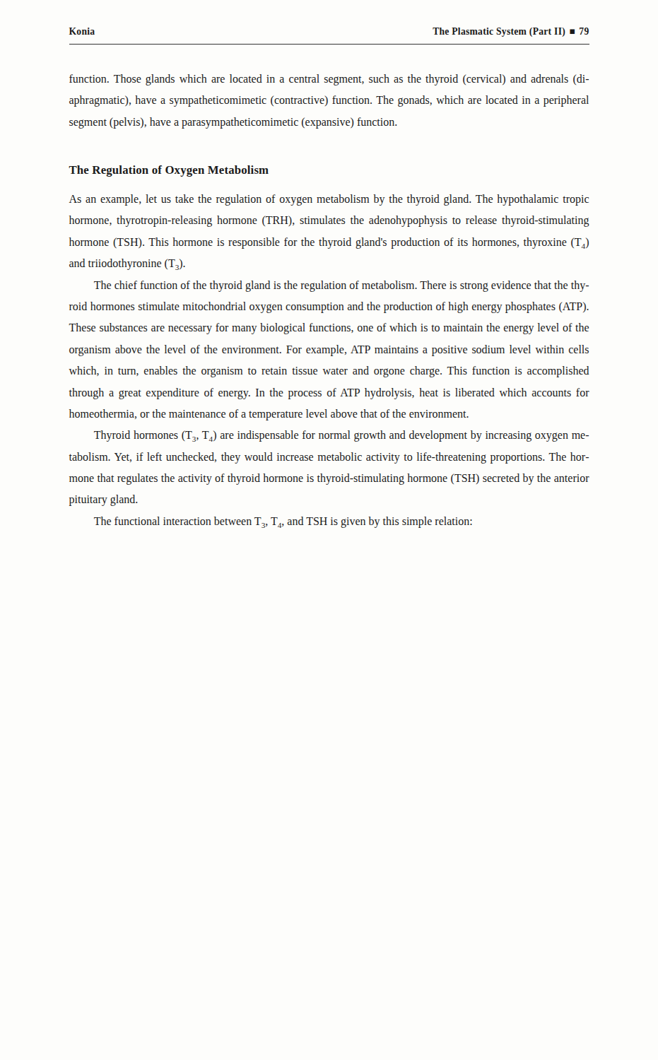Konia The Plasmatic System (Part II)■79
function. Those glands which are located in a central segment, such as the thyroid (cervical) and adrenals (diaphragmatic), have a sympatheticomimetic (contractive) function. The gonads, which are located in a peripheral segment (pelvis), have a parasympatheticomimetic (expansive) function.
The Regulation of Oxygen Metabolism
As an example, let us take the regulation of oxygen metabolism by the thyroid gland. The hypothalamic tropic hormone, thyrotropin-releasing hormone (TRH), stimulates the adenohypophysis to release thyroid-stimulating hormone (TSH). This hormone is responsible for the thyroid gland's production of its hormones, thyroxine (T4) and triiodothyronine (T3).
The chief function of the thyroid gland is the regulation of metabolism. There is strong evidence that the thyroid hormones stimulate mitochondrial oxygen consumption and the production of high energy phosphates (ATP). These substances are necessary for many biological functions, one of which is to maintain the energy level of the organism above the level of the environment. For example, ATP maintains a positive sodium level within cells which, in turn, enables the organism to retain tissue water and orgone charge. This function is accomplished through a great expenditure of energy. In the process of ATP hydrolysis, heat is liberated which accounts for homeothermia, or the maintenance of a temperature level above that of the environment.
Thyroid hormones (T3, T4) are indispensable for normal growth and development by increasing oxygen metabolism. Yet, if left unchecked, they would increase metabolic activity to life-threatening proportions. The hormone that regulates the activity of thyroid hormone is thyroid-stimulating hormone (TSH) secreted by the anterior pituitary gland.
The functional interaction between T3, T4, and TSH is given by this simple relation: